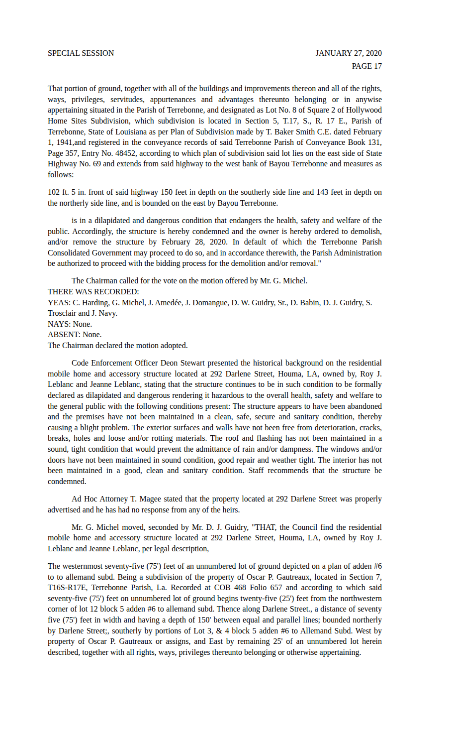SPECIAL SESSION
JANUARY 27, 2020
PAGE 17
That portion of ground, together with all of the buildings and improvements thereon and all of the rights, ways, privileges, servitudes, appurtenances and advantages thereunto belonging or in anywise appertaining situated in the Parish of Terrebonne, and designated as Lot No. 8 of Square 2 of Hollywood Home Sites Subdivision, which subdivision is located in Section 5, T.17, S., R. 17 E., Parish of Terrebonne, State of Louisiana as per Plan of Subdivision made by T. Baker Smith C.E. dated February 1, 1941,and registered in the conveyance records of said Terrebonne Parish of Conveyance Book 131, Page 357, Entry No. 48452, according to which plan of subdivision said lot lies on the east side of State Highway No. 69 and extends from said highway to the west bank of Bayou Terrebonne and measures as follows:
102 ft. 5 in. front of said highway 150 feet in depth on the southerly side line and 143 feet in depth on the northerly side line, and is bounded on the east by Bayou Terrebonne.
is in a dilapidated and dangerous condition that endangers the health, safety and welfare of the public. Accordingly, the structure is hereby condemned and the owner is hereby ordered to demolish, and/or remove the structure by February 28, 2020. In default of which the Terrebonne Parish Consolidated Government may proceed to do so, and in accordance therewith, the Parish Administration be authorized to proceed with the bidding process for the demolition and/or removal."
The Chairman called for the vote on the motion offered by Mr. G. Michel.
THERE WAS RECORDED:
YEAS: C. Harding, G. Michel, J. Amedée, J. Domangue, D. W. Guidry, Sr., D. Babin, D. J. Guidry, S. Trosclair and J. Navy.
NAYS: None.
ABSENT: None.
The Chairman declared the motion adopted.
Code Enforcement Officer Deon Stewart presented the historical background on the residential mobile home and accessory structure located at 292 Darlene Street, Houma, LA, owned by, Roy J. Leblanc and Jeanne Leblanc, stating that the structure continues to be in such condition to be formally declared as dilapidated and dangerous rendering it hazardous to the overall health, safety and welfare to the general public with the following conditions present: The structure appears to have been abandoned and the premises have not been maintained in a clean, safe, secure and sanitary condition, thereby causing a blight problem. The exterior surfaces and walls have not been free from deterioration, cracks, breaks, holes and loose and/or rotting materials. The roof and flashing has not been maintained in a sound, tight condition that would prevent the admittance of rain and/or dampness. The windows and/or doors have not been maintained in sound condition, good repair and weather tight. The interior has not been maintained in a good, clean and sanitary condition. Staff recommends that the structure be condemned.
Ad Hoc Attorney T. Magee stated that the property located at 292 Darlene Street was properly advertised and he has had no response from any of the heirs.
Mr. G. Michel moved, seconded by Mr. D. J. Guidry, "THAT, the Council find the residential mobile home and accessory structure located at 292 Darlene Street, Houma, LA, owned by Roy J. Leblanc and Jeanne Leblanc, per legal description,
The westernmost seventy-five (75') feet of an unnumbered lot of ground depicted on a plan of adden #6 to to allemand subd. Being a subdivision of the property of Oscar P. Gautreaux, located in Section 7, T16S-R17E, Terrebonne Parish, La. Recorded at COB 468 Folio 657 and according to which said seventy-five (75') feet on unnumbered lot of ground begins twenty-five (25') feet from the northwestern corner of lot 12 block 5 adden #6 to allemand subd. Thence along Darlene Street., a distance of seventy five (75') feet in width and having a depth of 150' between equal and parallel lines; bounded northerly by Darlene Street;, southerly by portions of Lot 3, & 4 block 5 adden #6 to Allemand Subd. West by property of Oscar P. Gautreaux or assigns, and East by remaining 25' of an unnumbered lot herein described, together with all rights, ways, privileges thereunto belonging or otherwise appertaining.